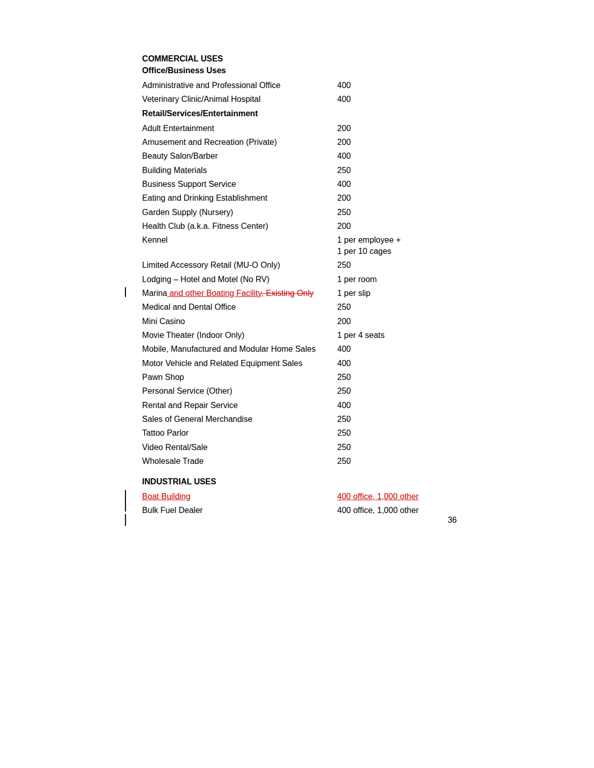COMMERCIAL USES
Office/Business Uses
| Administrative and Professional Office | 400 |
| Veterinary Clinic/Animal Hospital | 400 |
Retail/Services/Entertainment
| Adult Entertainment | 200 |
| Amusement and Recreation (Private) | 200 |
| Beauty Salon/Barber | 400 |
| Building Materials | 250 |
| Business Support Service | 400 |
| Eating and Drinking Establishment | 200 |
| Garden Supply (Nursery) | 250 |
| Health Club (a.k.a. Fitness Center) | 200 |
| Kennel | 1 per employee + 1 per 10 cages |
| Limited Accessory Retail (MU-O Only) | 250 |
| Lodging – Hotel and Motel (No RV) | 1 per room |
| Marina and other Boating Facility , Existing Only | 1 per slip |
| Medical and Dental Office | 250 |
| Mini Casino | 200 |
| Movie Theater (Indoor Only) | 1 per 4 seats |
| Mobile, Manufactured and Modular Home Sales | 400 |
| Motor Vehicle and Related Equipment Sales | 400 |
| Pawn Shop | 250 |
| Personal Service (Other) | 250 |
| Rental and Repair Service | 400 |
| Sales of General Merchandise | 250 |
| Tattoo Parlor | 250 |
| Video Rental/Sale | 250 |
| Wholesale Trade | 250 |
INDUSTRIAL USES
| Boat Building | 400 office, 1,000 other |
| Bulk Fuel Dealer | 400 office, 1,000 other |
36